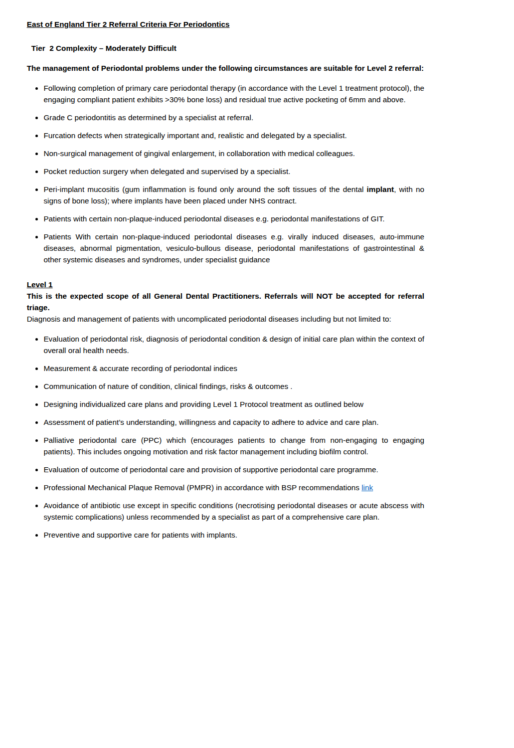East of England Tier 2 Referral Criteria For Periodontics
Tier 2 Complexity – Moderately Difficult
The management of Periodontal problems under the following circumstances are suitable for Level 2 referral:
Following completion of primary care periodontal therapy (in accordance with the Level 1 treatment protocol), the engaging compliant patient exhibits >30% bone loss) and residual true active pocketing of 6mm and above.
Grade C periodontitis as determined by a specialist at referral.
Furcation defects when strategically important and, realistic and delegated by a specialist.
Non-surgical management of gingival enlargement, in collaboration with medical colleagues.
Pocket reduction surgery when delegated and supervised by a specialist.
Peri-implant mucositis (gum inflammation is found only around the soft tissues of the dental implant, with no signs of bone loss); where implants have been placed under NHS contract.
Patients with certain non-plaque-induced periodontal diseases e.g. periodontal manifestations of GIT.
Patients With certain non-plaque-induced periodontal diseases e.g. virally induced diseases, auto-immune diseases, abnormal pigmentation, vesiculo-bullous disease, periodontal manifestations of gastrointestinal & other systemic diseases and syndromes, under specialist guidance
Level 1
This is the expected scope of all General Dental Practitioners. Referrals will NOT be accepted for referral triage.
Diagnosis and management of patients with uncomplicated periodontal diseases including but not limited to:
Evaluation of periodontal risk, diagnosis of periodontal condition & design of initial care plan within the context of overall oral health needs.
Measurement & accurate recording of periodontal indices
Communication of nature of condition, clinical findings, risks & outcomes .
Designing individualized care plans and providing Level 1 Protocol treatment as outlined below
Assessment of patient’s understanding, willingness and capacity to adhere to advice and care plan.
Palliative periodontal care (PPC) which (encourages patients to change from non-engaging to engaging patients). This includes ongoing motivation and risk factor management including biofilm control.
Evaluation of outcome of periodontal care and provision of supportive periodontal care programme.
Professional Mechanical Plaque Removal (PMPR) in accordance with BSP recommendations link
Avoidance of antibiotic use except in specific conditions (necrotising periodontal diseases or acute abscess with systemic complications) unless recommended by a specialist as part of a comprehensive care plan.
Preventive and supportive care for patients with implants.